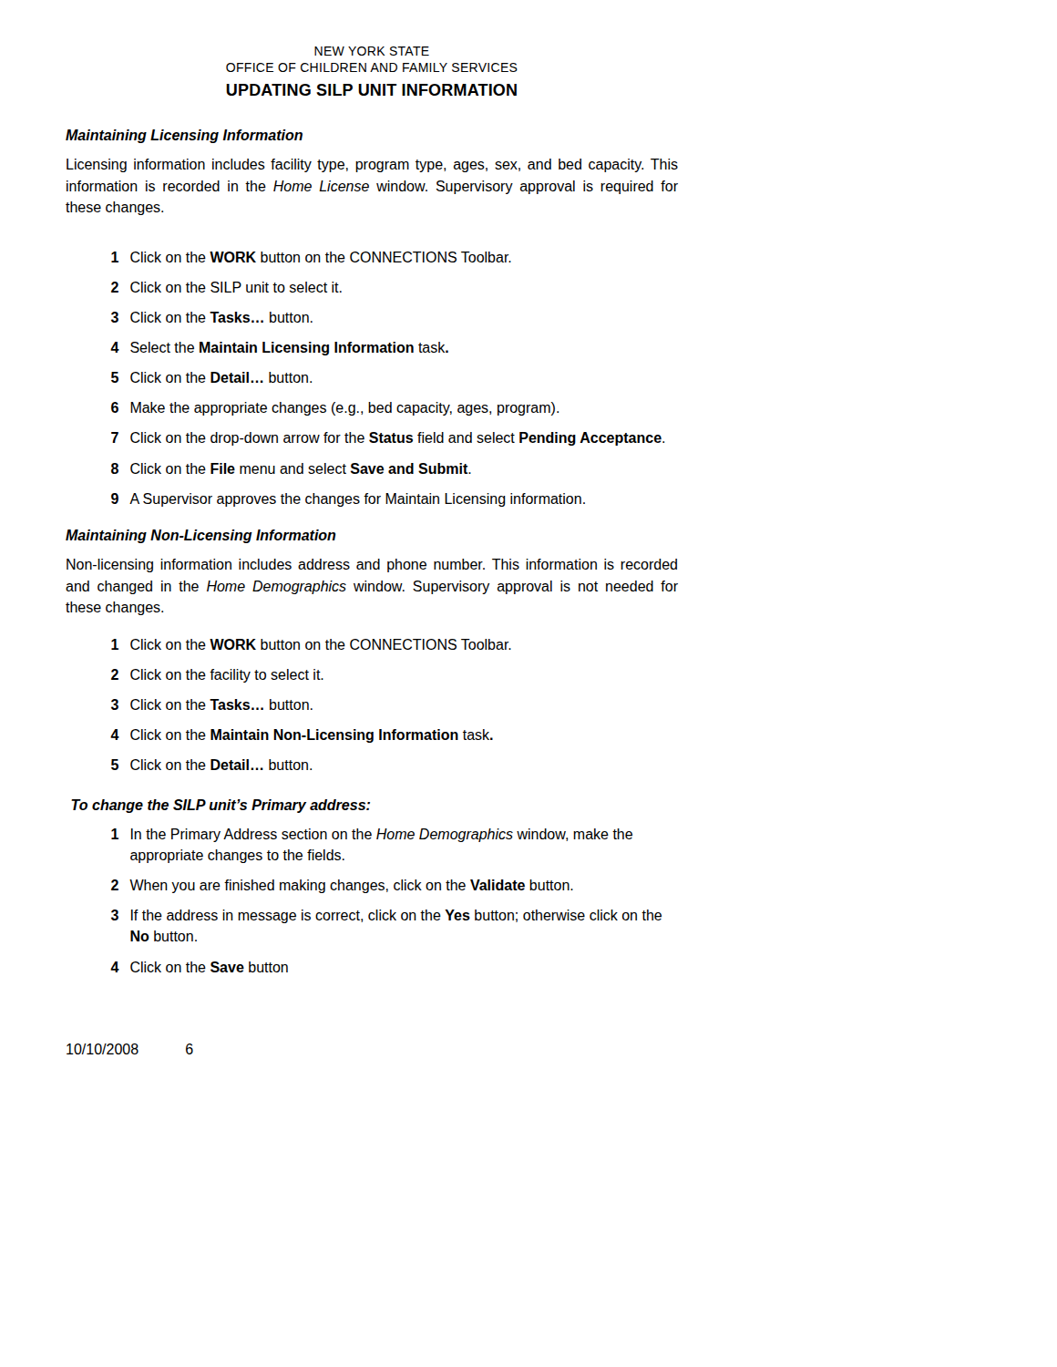NEW YORK STATE
OFFICE OF CHILDREN AND FAMILY SERVICES
UPDATING SILP UNIT INFORMATION
Maintaining Licensing Information
Licensing information includes facility type, program type, ages, sex, and bed capacity. This information is recorded in the Home License window. Supervisory approval is required for these changes.
Click on the WORK button on the CONNECTIONS Toolbar.
Click on the SILP unit to select it.
Click on the Tasks… button.
Select the Maintain Licensing Information task.
Click on the Detail… button.
Make the appropriate changes (e.g., bed capacity, ages, program).
Click on the drop-down arrow for the Status field and select Pending Acceptance.
Click on the File menu and select Save and Submit.
A Supervisor approves the changes for Maintain Licensing information.
Maintaining Non-Licensing Information
Non-licensing information includes address and phone number. This information is recorded and changed in the Home Demographics window. Supervisory approval is not needed for these changes.
Click on the WORK button on the CONNECTIONS Toolbar.
Click on the facility to select it.
Click on the Tasks… button.
Click on the Maintain Non-Licensing Information task.
Click on the Detail… button.
To change the SILP unit’s Primary address:
In the Primary Address section on the Home Demographics window, make the appropriate changes to the fields.
When you are finished making changes, click on the Validate button.
If the address in message is correct, click on the Yes button; otherwise click on the No button.
Click on the Save button
10/10/2008 6